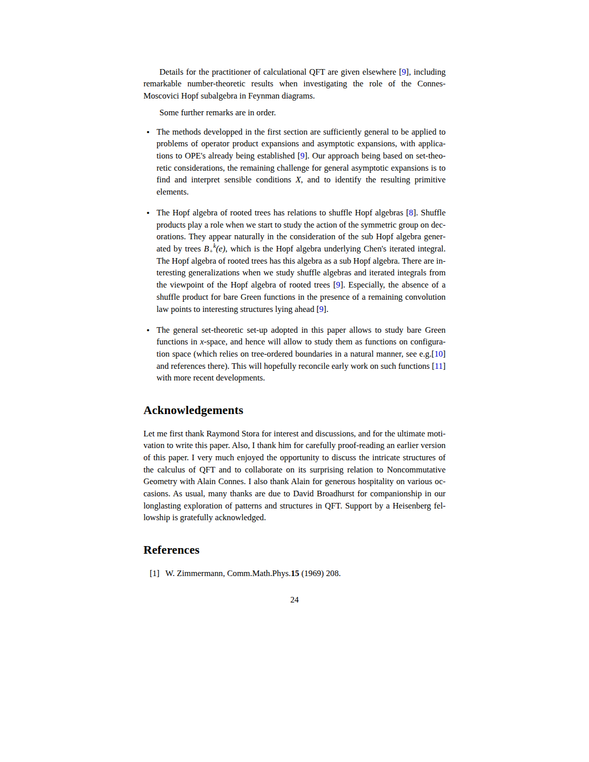Details for the practitioner of calculational QFT are given elsewhere [9], including remarkable number-theoretic results when investigating the role of the Connes-Moscovici Hopf subalgebra in Feynman diagrams.
Some further remarks are in order.
The methods developped in the first section are sufficiently general to be applied to problems of operator product expansions and asymptotic expansions, with applications to OPE's already being established [9]. Our approach being based on set-theoretic considerations, the remaining challenge for general asymptotic expansions is to find and interpret sensible conditions X, and to identify the resulting primitive elements.
The Hopf algebra of rooted trees has relations to shuffle Hopf algebras [8]. Shuffle products play a role when we start to study the action of the symmetric group on decorations. They appear naturally in the consideration of the sub Hopf algebra generated by trees B+k(e), which is the Hopf algebra underlying Chen's iterated integral. The Hopf algebra of rooted trees has this algebra as a sub Hopf algebra. There are interesting generalizations when we study shuffle algebras and iterated integrals from the viewpoint of the Hopf algebra of rooted trees [9]. Especially, the absence of a shuffle product for bare Green functions in the presence of a remaining convolution law points to interesting structures lying ahead [9].
The general set-theoretic set-up adopted in this paper allows to study bare Green functions in x-space, and hence will allow to study them as functions on configuration space (which relies on tree-ordered boundaries in a natural manner, see e.g.[10] and references there). This will hopefully reconcile early work on such functions [11] with more recent developments.
Acknowledgements
Let me first thank Raymond Stora for interest and discussions, and for the ultimate motivation to write this paper. Also, I thank him for carefully proof-reading an earlier version of this paper. I very much enjoyed the opportunity to discuss the intricate structures of the calculus of QFT and to collaborate on its surprising relation to Noncommutative Geometry with Alain Connes. I also thank Alain for generous hospitality on various occasions. As usual, many thanks are due to David Broadhurst for companionship in our longlasting exploration of patterns and structures in QFT. Support by a Heisenberg fellowship is gratefully acknowledged.
References
[1]
W. Zimmermann, Comm.Math.Phys.15 (1969) 208.
24